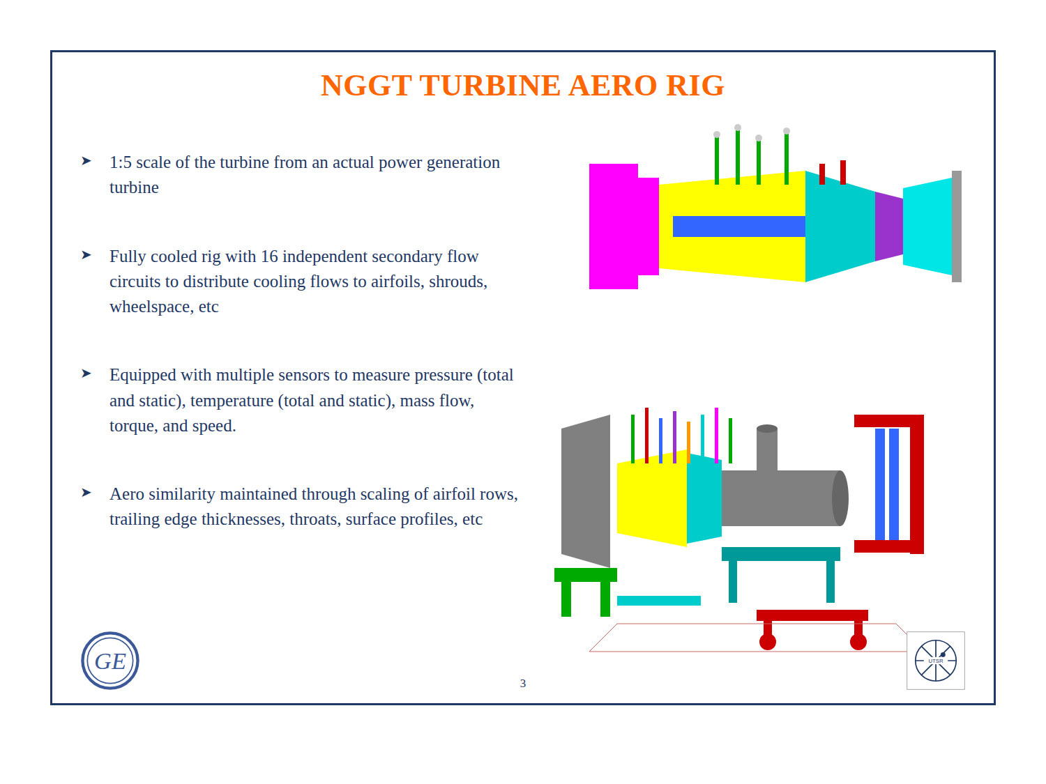NGGT TURBINE AERO RIG
1:5 scale of the turbine from an actual power generation turbine
Fully cooled rig with 16 independent secondary flow circuits to distribute cooling flows to airfoils, shrouds, wheelspace, etc
Equipped with multiple sensors to measure pressure (total and static), temperature (total and static), mass flow, torque, and speed.
Aero similarity maintained through scaling of airfoil rows, trailing edge thicknesses, throats, surface profiles, etc
3
GE UTSR